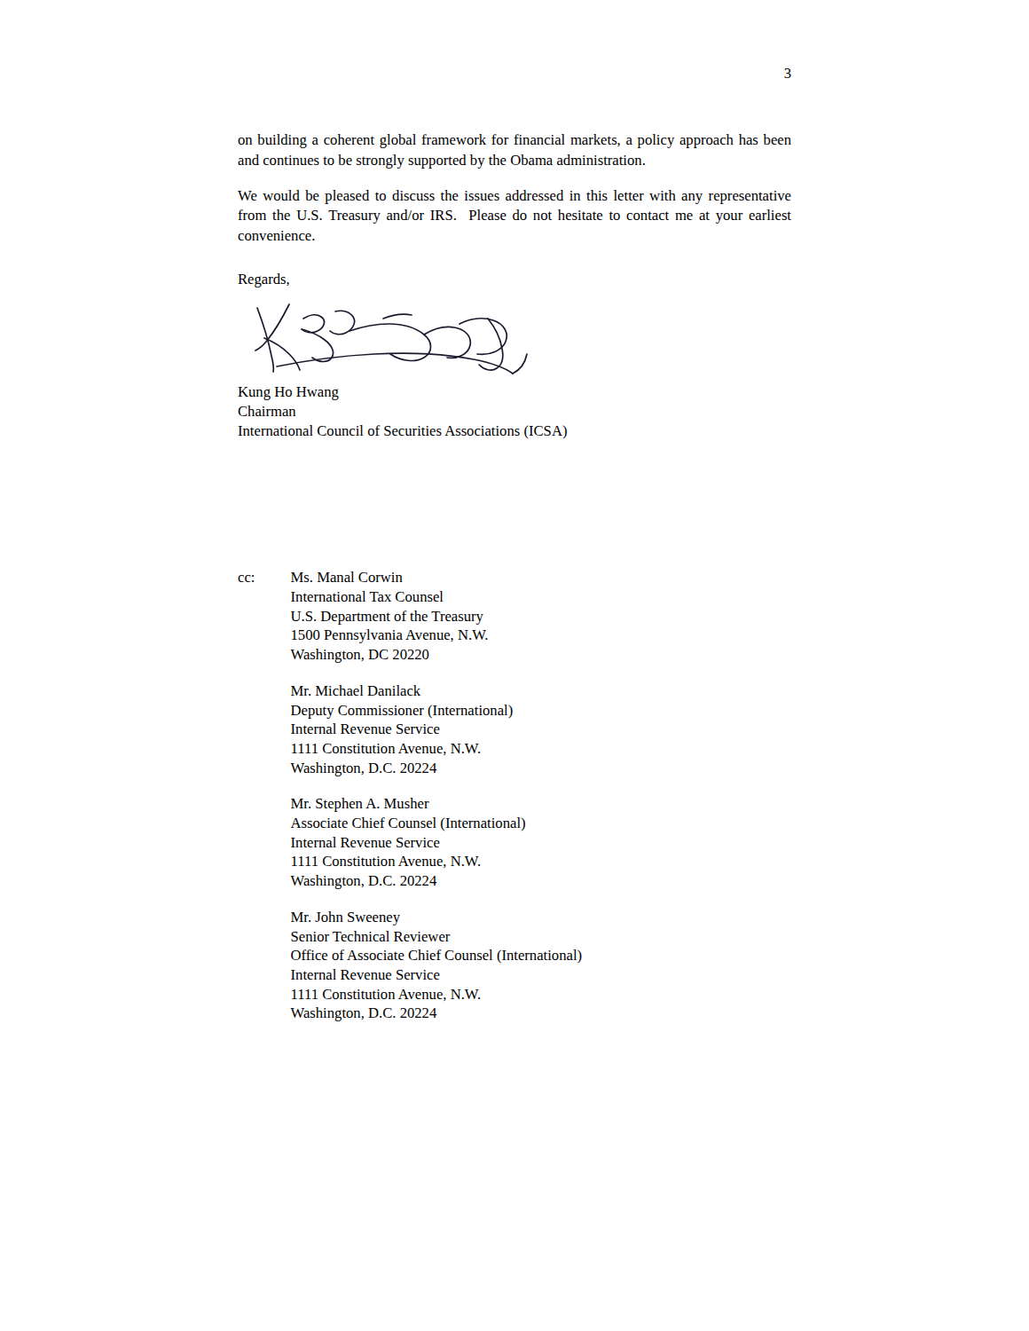3
on building a coherent global framework for financial markets, a policy approach has been and continues to be strongly supported by the Obama administration.
We would be pleased to discuss the issues addressed in this letter with any representative from the U.S. Treasury and/or IRS. Please do not hesitate to contact me at your earliest convenience.
Regards,
Kung Ho Hwang
Chairman
International Council of Securities Associations (ICSA)
cc:
Ms. Manal Corwin
International Tax Counsel
U.S. Department of the Treasury
1500 Pennsylvania Avenue, N.W.
Washington, DC 20220
Mr. Michael Danilack
Deputy Commissioner (International)
Internal Revenue Service
1111 Constitution Avenue, N.W.
Washington, D.C. 20224
Mr. Stephen A. Musher
Associate Chief Counsel (International)
Internal Revenue Service
1111 Constitution Avenue, N.W.
Washington, D.C. 20224
Mr. John Sweeney
Senior Technical Reviewer
Office of Associate Chief Counsel (International)
Internal Revenue Service
1111 Constitution Avenue, N.W.
Washington, D.C. 20224